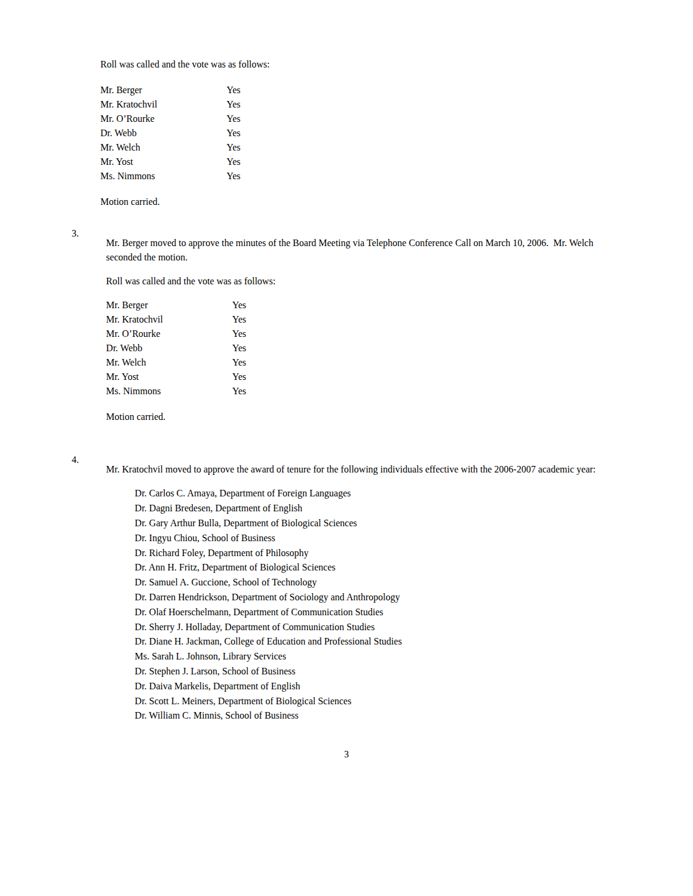Roll was called and the vote was as follows:
| Mr. Berger | Yes |
| Mr. Kratochvil | Yes |
| Mr. O’Rourke | Yes |
| Dr. Webb | Yes |
| Mr. Welch | Yes |
| Mr. Yost | Yes |
| Ms. Nimmons | Yes |
Motion carried.
3.
Mr. Berger moved to approve the minutes of the Board Meeting via Telephone Conference Call on March 10, 2006. Mr. Welch seconded the motion.
Roll was called and the vote was as follows:
| Mr. Berger | Yes |
| Mr. Kratochvil | Yes |
| Mr. O’Rourke | Yes |
| Dr. Webb | Yes |
| Mr. Welch | Yes |
| Mr. Yost | Yes |
| Ms. Nimmons | Yes |
Motion carried.
4.
Mr. Kratochvil moved to approve the award of tenure for the following individuals effective with the 2006-2007 academic year:
Dr. Carlos C. Amaya, Department of Foreign Languages
Dr. Dagni Bredesen, Department of English
Dr. Gary Arthur Bulla, Department of Biological Sciences
Dr. Ingyu Chiou, School of Business
Dr. Richard Foley, Department of Philosophy
Dr. Ann H. Fritz, Department of Biological Sciences
Dr. Samuel A. Guccione, School of Technology
Dr. Darren Hendrickson, Department of Sociology and Anthropology
Dr. Olaf Hoerschelmann, Department of Communication Studies
Dr. Sherry J. Holladay, Department of Communication Studies
Dr. Diane H. Jackman, College of Education and Professional Studies
Ms. Sarah L. Johnson, Library Services
Dr. Stephen J. Larson, School of Business
Dr. Daiva Markelis, Department of English
Dr. Scott L. Meiners, Department of Biological Sciences
Dr. William C. Minnis, School of Business
3